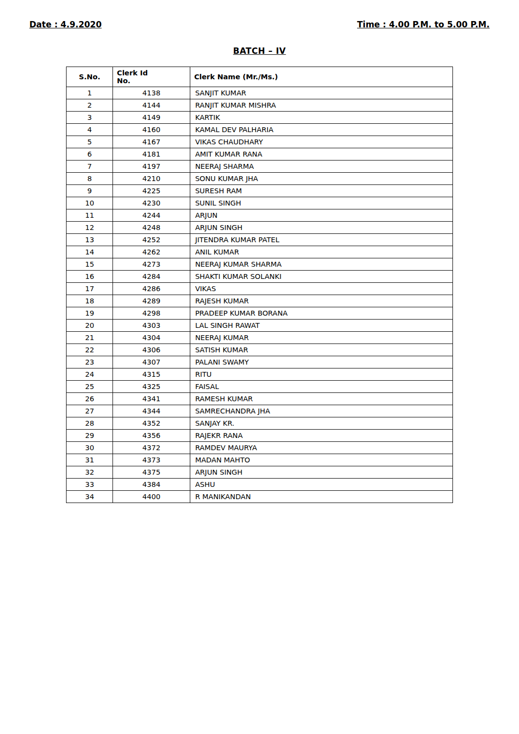Date : 4.9.2020 Time : 4.00 P.M. to 5.00 P.M.
BATCH – IV
| S.No. | Clerk Id No. | Clerk Name (Mr./Ms.) |
| --- | --- | --- |
| 1 | 4138 | SANJIT KUMAR |
| 2 | 4144 | RANJIT KUMAR MISHRA |
| 3 | 4149 | KARTIK |
| 4 | 4160 | KAMAL DEV PALHARIA |
| 5 | 4167 | VIKAS CHAUDHARY |
| 6 | 4181 | AMIT KUMAR RANA |
| 7 | 4197 | NEERAJ SHARMA |
| 8 | 4210 | SONU KUMAR JHA |
| 9 | 4225 | SURESH RAM |
| 10 | 4230 | SUNIL SINGH |
| 11 | 4244 | ARJUN |
| 12 | 4248 | ARJUN SINGH |
| 13 | 4252 | JITENDRA KUMAR PATEL |
| 14 | 4262 | ANIL KUMAR |
| 15 | 4273 | NEERAJ KUMAR SHARMA |
| 16 | 4284 | SHAKTI KUMAR SOLANKI |
| 17 | 4286 | VIKAS |
| 18 | 4289 | RAJESH KUMAR |
| 19 | 4298 | PRADEEP KUMAR BORANA |
| 20 | 4303 | LAL SINGH RAWAT |
| 21 | 4304 | NEERAJ KUMAR |
| 22 | 4306 | SATISH KUMAR |
| 23 | 4307 | PALANI SWAMY |
| 24 | 4315 | RITU |
| 25 | 4325 | FAISAL |
| 26 | 4341 | RAMESH KUMAR |
| 27 | 4344 | SAMRECHANDRA JHA |
| 28 | 4352 | SANJAY KR. |
| 29 | 4356 | RAJEKR RANA |
| 30 | 4372 | RAMDEV MAURYA |
| 31 | 4373 | MADAN MAHTO |
| 32 | 4375 | ARJUN SINGH |
| 33 | 4384 | ASHU |
| 34 | 4400 | R MANIKANDAN |